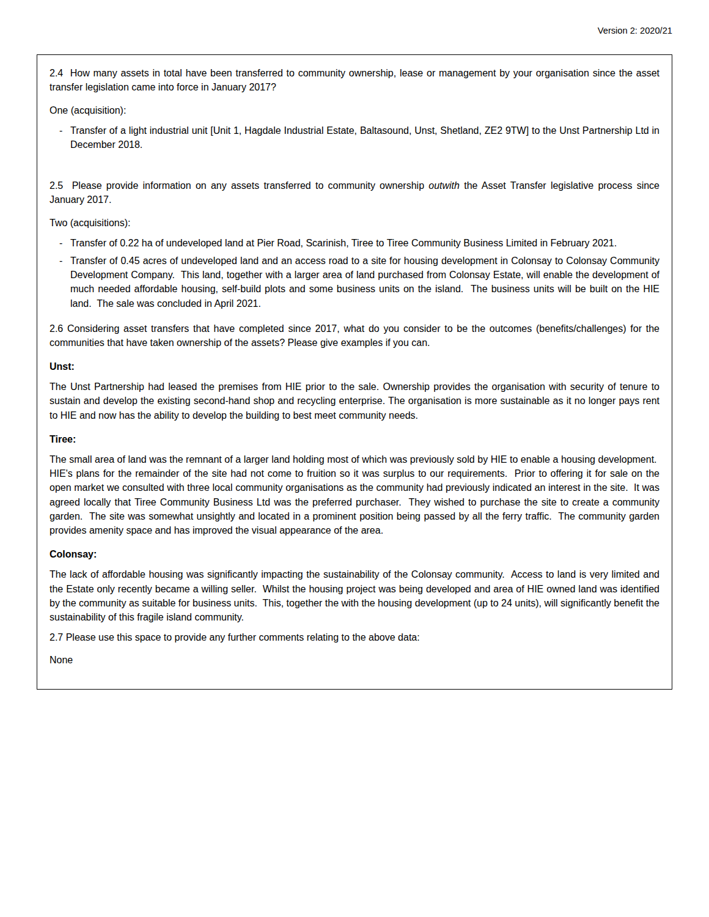Version 2: 2020/21
2.4 How many assets in total have been transferred to community ownership, lease or management by your organisation since the asset transfer legislation came into force in January 2017?
One (acquisition):
Transfer of a light industrial unit [Unit 1, Hagdale Industrial Estate, Baltasound, Unst, Shetland, ZE2 9TW] to the Unst Partnership Ltd in December 2018.
2.5 Please provide information on any assets transferred to community ownership outwith the Asset Transfer legislative process since January 2017.
Two (acquisitions):
Transfer of 0.22 ha of undeveloped land at Pier Road, Scarinish, Tiree to Tiree Community Business Limited in February 2021.
Transfer of 0.45 acres of undeveloped land and an access road to a site for housing development in Colonsay to Colonsay Community Development Company. This land, together with a larger area of land purchased from Colonsay Estate, will enable the development of much needed affordable housing, self-build plots and some business units on the island. The business units will be built on the HIE land. The sale was concluded in April 2021.
2.6 Considering asset transfers that have completed since 2017, what do you consider to be the outcomes (benefits/challenges) for the communities that have taken ownership of the assets? Please give examples if you can.
Unst:
The Unst Partnership had leased the premises from HIE prior to the sale. Ownership provides the organisation with security of tenure to sustain and develop the existing second-hand shop and recycling enterprise. The organisation is more sustainable as it no longer pays rent to HIE and now has the ability to develop the building to best meet community needs.
Tiree:
The small area of land was the remnant of a larger land holding most of which was previously sold by HIE to enable a housing development. HIE's plans for the remainder of the site had not come to fruition so it was surplus to our requirements. Prior to offering it for sale on the open market we consulted with three local community organisations as the community had previously indicated an interest in the site. It was agreed locally that Tiree Community Business Ltd was the preferred purchaser. They wished to purchase the site to create a community garden. The site was somewhat unsightly and located in a prominent position being passed by all the ferry traffic. The community garden provides amenity space and has improved the visual appearance of the area.
Colonsay:
The lack of affordable housing was significantly impacting the sustainability of the Colonsay community. Access to land is very limited and the Estate only recently became a willing seller. Whilst the housing project was being developed and area of HIE owned land was identified by the community as suitable for business units. This, together the with the housing development (up to 24 units), will significantly benefit the sustainability of this fragile island community.
2.7 Please use this space to provide any further comments relating to the above data:
None